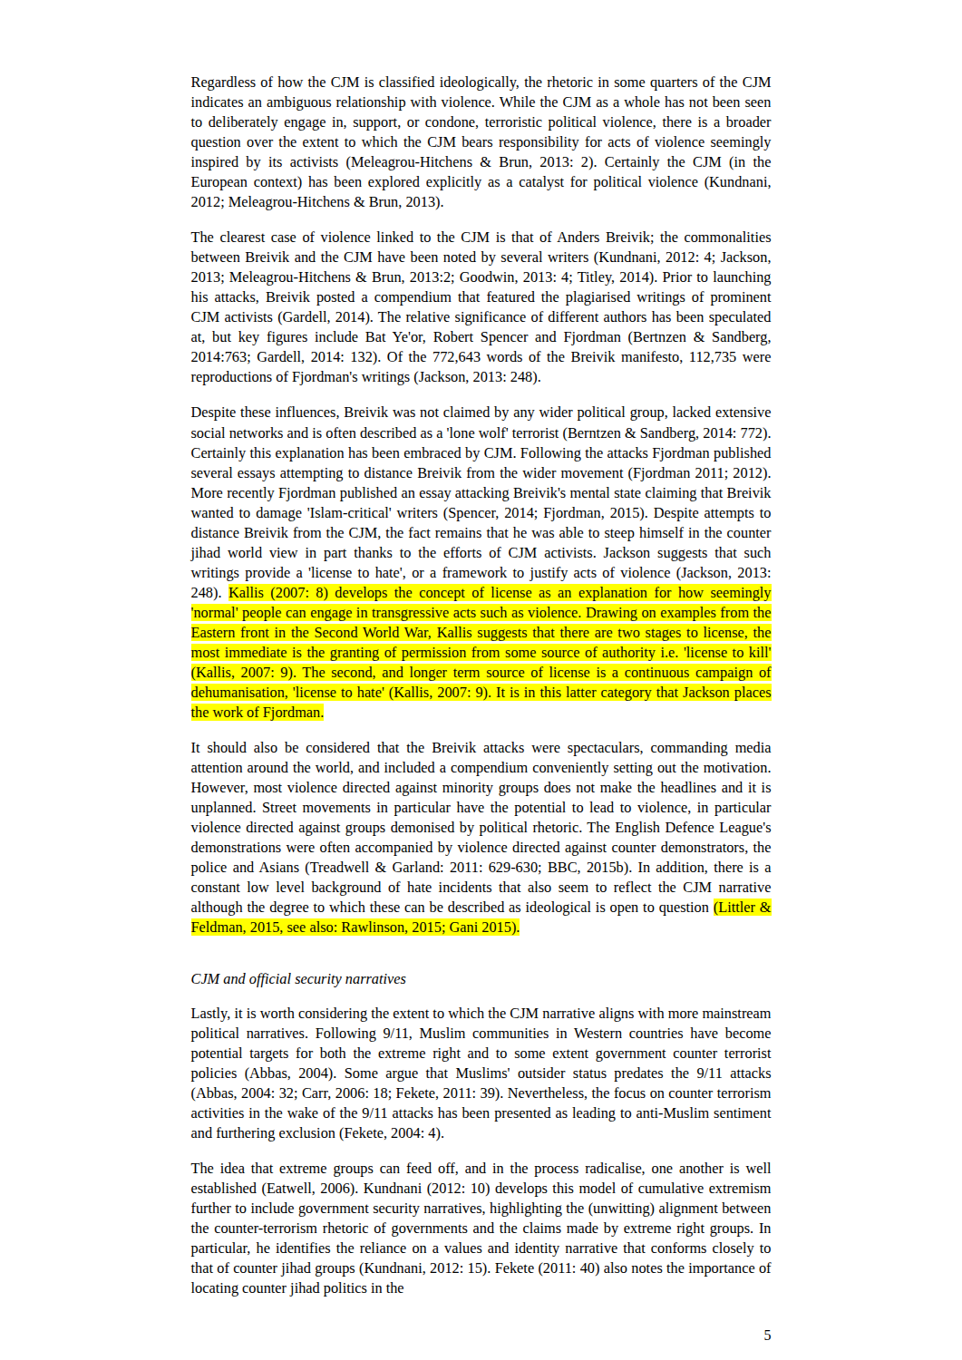Regardless of how the CJM is classified ideologically, the rhetoric in some quarters of the CJM indicates an ambiguous relationship with violence. While the CJM as a whole has not been seen to deliberately engage in, support, or condone, terroristic political violence, there is a broader question over the extent to which the CJM bears responsibility for acts of violence seemingly inspired by its activists (Meleagrou-Hitchens & Brun, 2013: 2). Certainly the CJM (in the European context) has been explored explicitly as a catalyst for political violence (Kundnani, 2012; Meleagrou-Hitchens & Brun, 2013).
The clearest case of violence linked to the CJM is that of Anders Breivik; the commonalities between Breivik and the CJM have been noted by several writers (Kundnani, 2012: 4; Jackson, 2013; Meleagrou-Hitchens & Brun, 2013:2; Goodwin, 2013: 4; Titley, 2014). Prior to launching his attacks, Breivik posted a compendium that featured the plagiarised writings of prominent CJM activists (Gardell, 2014). The relative significance of different authors has been speculated at, but key figures include Bat Ye'or, Robert Spencer and Fjordman (Bertnzen & Sandberg, 2014:763; Gardell, 2014: 132). Of the 772,643 words of the Breivik manifesto, 112,735 were reproductions of Fjordman's writings (Jackson, 2013: 248).
Despite these influences, Breivik was not claimed by any wider political group, lacked extensive social networks and is often described as a 'lone wolf' terrorist (Berntzen & Sandberg, 2014: 772). Certainly this explanation has been embraced by CJM. Following the attacks Fjordman published several essays attempting to distance Breivik from the wider movement (Fjordman 2011; 2012). More recently Fjordman published an essay attacking Breivik's mental state claiming that Breivik wanted to damage 'Islam-critical' writers (Spencer, 2014; Fjordman, 2015). Despite attempts to distance Breivik from the CJM, the fact remains that he was able to steep himself in the counter jihad world view in part thanks to the efforts of CJM activists. Jackson suggests that such writings provide a 'license to hate', or a framework to justify acts of violence (Jackson, 2013: 248). Kallis (2007: 8) develops the concept of license as an explanation for how seemingly 'normal' people can engage in transgressive acts such as violence. Drawing on examples from the Eastern front in the Second World War, Kallis suggests that there are two stages to license, the most immediate is the granting of permission from some source of authority i.e. 'license to kill' (Kallis, 2007: 9). The second, and longer term source of license is a continuous campaign of dehumanisation, 'license to hate' (Kallis, 2007: 9). It is in this latter category that Jackson places the work of Fjordman.
It should also be considered that the Breivik attacks were spectaculars, commanding media attention around the world, and included a compendium conveniently setting out the motivation. However, most violence directed against minority groups does not make the headlines and it is unplanned. Street movements in particular have the potential to lead to violence, in particular violence directed against groups demonised by political rhetoric. The English Defence League's demonstrations were often accompanied by violence directed against counter demonstrators, the police and Asians (Treadwell & Garland: 2011: 629-630; BBC, 2015b). In addition, there is a constant low level background of hate incidents that also seem to reflect the CJM narrative although the degree to which these can be described as ideological is open to question (Littler & Feldman, 2015, see also: Rawlinson, 2015; Gani 2015).
CJM and official security narratives
Lastly, it is worth considering the extent to which the CJM narrative aligns with more mainstream political narratives. Following 9/11, Muslim communities in Western countries have become potential targets for both the extreme right and to some extent government counter terrorist policies (Abbas, 2004). Some argue that Muslims' outsider status predates the 9/11 attacks (Abbas, 2004: 32; Carr, 2006: 18; Fekete, 2011: 39). Nevertheless, the focus on counter terrorism activities in the wake of the 9/11 attacks has been presented as leading to anti-Muslim sentiment and furthering exclusion (Fekete, 2004: 4).
The idea that extreme groups can feed off, and in the process radicalise, one another is well established (Eatwell, 2006). Kundnani (2012: 10) develops this model of cumulative extremism further to include government security narratives, highlighting the (unwitting) alignment between the counter-terrorism rhetoric of governments and the claims made by extreme right groups. In particular, he identifies the reliance on a values and identity narrative that conforms closely to that of counter jihad groups (Kundnani, 2012: 15). Fekete (2011: 40) also notes the importance of locating counter jihad politics in the
5